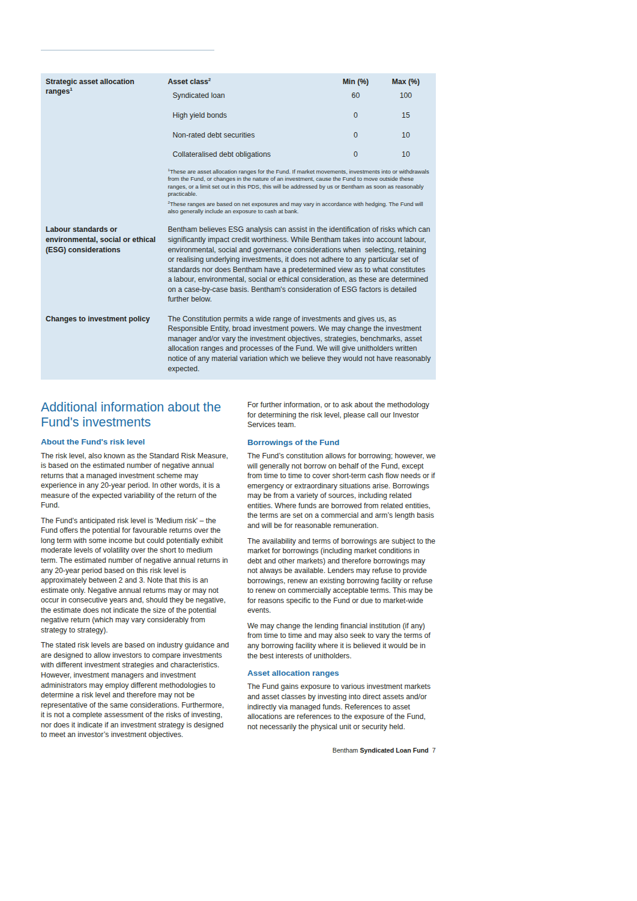| Strategic asset allocation ranges 1 | / Asset class 2 / Min (%) / Max (%) / / --- / --- / --- / / Syndicated loan / 60 / 100 / / High yield bonds / 0 / 15 / / Non-rated debt securities / 0 / 10 / / Collateralised debt obligations / 0 / 10 / 1 These are asset allocation ranges for the Fund. If market movements, investments into or withdrawals from the Fund, or changes in the nature of an investment, cause the Fund to move outside these ranges, or a limit set out in this PDS, this will be addressed by us or Bentham as soon as reasonably practicable. 2 These ranges are based on net exposures and may vary in accordance with hedging. The Fund will also generally include an exposure to cash at bank. |
| Labour standards or environmental, social or ethical (ESG) considerations | Bentham believes ESG analysis can assist in the identification of risks which can significantly impact credit worthiness. While Bentham takes into account labour, environmental, social and governance considerations when selecting, retaining or realising underlying investments, it does not adhere to any particular set of standards nor does Bentham have a predetermined view as to what constitutes a labour, environmental, social or ethical consideration, as these are determined on a case-by-case basis. Bentham's consideration of ESG factors is detailed further below. |
| Changes to investment policy | The Constitution permits a wide range of investments and gives us, as Responsible Entity, broad investment powers. We may change the investment manager and/or vary the investment objectives, strategies, benchmarks, asset allocation ranges and processes of the Fund. We will give unitholders written notice of any material variation which we believe they would not have reasonably expected. |
Additional information about the Fund's investments
About the Fund's risk level
The risk level, also known as the Standard Risk Measure, is based on the estimated number of negative annual returns that a managed investment scheme may experience in any 20-year period. In other words, it is a measure of the expected variability of the return of the Fund.
The Fund’s anticipated risk level is 'Medium risk' – the Fund offers the potential for favourable returns over the long term with some income but could potentially exhibit moderate levels of volatility over the short to medium term. The estimated number of negative annual returns in any 20-year period based on this risk level is approximately between 2 and 3. Note that this is an estimate only. Negative annual returns may or may not occur in consecutive years and, should they be negative, the estimate does not indicate the size of the potential negative return (which may vary considerably from strategy to strategy).
The stated risk levels are based on industry guidance and are designed to allow investors to compare investments with different investment strategies and characteristics. However, investment managers and investment administrators may employ different methodologies to determine a risk level and therefore may not be representative of the same considerations. Furthermore, it is not a complete assessment of the risks of investing, nor does it indicate if an investment strategy is designed to meet an investor’s investment objectives.
For further information, or to ask about the methodology for determining the risk level, please call our Investor Services team.
Borrowings of the Fund
The Fund’s constitution allows for borrowing; however, we will generally not borrow on behalf of the Fund, except from time to time to cover short-term cash flow needs or if emergency or extraordinary situations arise. Borrowings may be from a variety of sources, including related entities. Where funds are borrowed from related entities, the terms are set on a commercial and arm’s length basis and will be for reasonable remuneration.
The availability and terms of borrowings are subject to the market for borrowings (including market conditions in debt and other markets) and therefore borrowings may not always be available. Lenders may refuse to provide borrowings, renew an existing borrowing facility or refuse to renew on commercially acceptable terms. This may be for reasons specific to the Fund or due to market-wide events.
We may change the lending financial institution (if any) from time to time and may also seek to vary the terms of any borrowing facility where it is believed it would be in the best interests of unitholders.
Asset allocation ranges
The Fund gains exposure to various investment markets and asset classes by investing into direct assets and/or indirectly via managed funds. References to asset allocations are references to the exposure of the Fund, not necessarily the physical unit or security held.
Bentham Syndicated Loan Fund 7